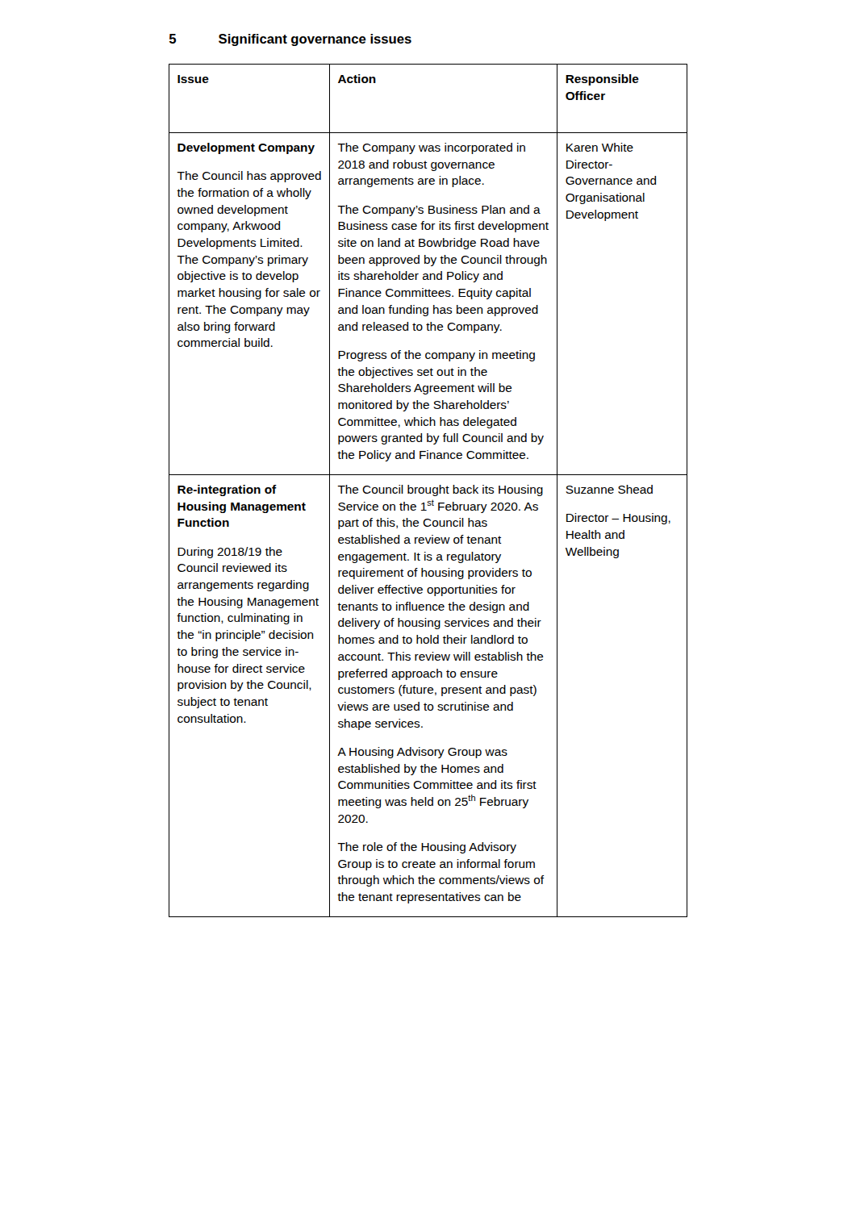5 Significant governance issues
| Issue | Action | Responsible Officer |
| --- | --- | --- |
| Development Company The Council has approved the formation of a wholly owned development company, Arkwood Developments Limited. The Company’s primary objective is to develop market housing for sale or rent. The Company may also bring forward commercial build. | The Company was incorporated in 2018 and robust governance arrangements are in place. The Company’s Business Plan and a Business case for its first development site on land at Bowbridge Road have been approved by the Council through its shareholder and Policy and Finance Committees. Equity capital and loan funding has been approved and released to the Company. Progress of the company in meeting the objectives set out in the Shareholders Agreement will be monitored by the Shareholders’ Committee, which has delegated powers granted by full Council and by the Policy and Finance Committee. | Karen White Director- Governance and Organisational Development |
| Re-integration of Housing Management Function During 2018/19 the Council reviewed its arrangements regarding the Housing Management function, culminating in the “in principle” decision to bring the service in-house for direct service provision by the Council, subject to tenant consultation. | The Council brought back its Housing Service on the 1 st February 2020. As part of this, the Council has established a review of tenant engagement. It is a regulatory requirement of housing providers to deliver effective opportunities for tenants to influence the design and delivery of housing services and their homes and to hold their landlord to account. This review will establish the preferred approach to ensure customers (future, present and past) views are used to scrutinise and shape services. A Housing Advisory Group was established by the Homes and Communities Committee and its first meeting was held on 25 th February 2020. The role of the Housing Advisory Group is to create an informal forum through which the comments/views of the tenant representatives can be | Suzanne Shead Director – Housing, Health and Wellbeing |